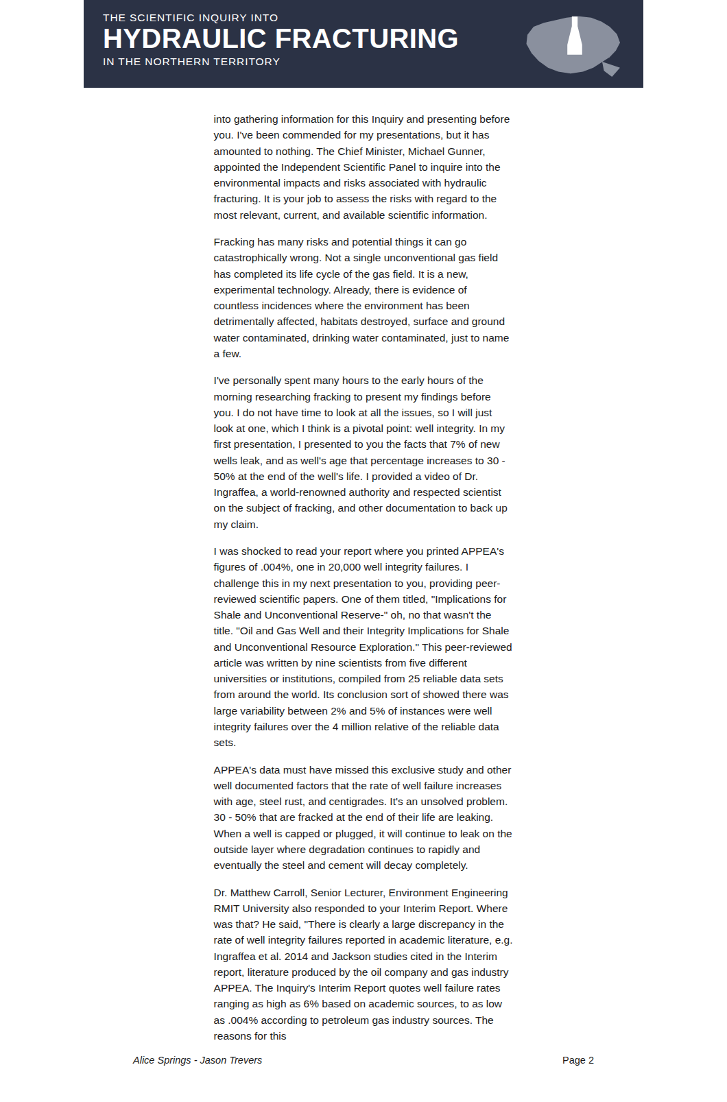The Scientific Inquiry into
Hydraulic Fracturing
in the Northern Territory
into gathering information for this Inquiry and presenting before you. I've been commended for my presentations, but it has amounted to nothing. The Chief Minister, Michael Gunner, appointed the Independent Scientific Panel to inquire into the environmental impacts and risks associated with hydraulic fracturing. It is your job to assess the risks with regard to the most relevant, current, and available scientific information.
Fracking has many risks and potential things it can go catastrophically wrong. Not a single unconventional gas field has completed its life cycle of the gas field. It is a new, experimental technology. Already, there is evidence of countless incidences where the environment has been detrimentally affected, habitats destroyed, surface and ground water contaminated, drinking water contaminated, just to name a few.
I've personally spent many hours to the early hours of the morning researching fracking to present my findings before you. I do not have time to look at all the issues, so I will just look at one, which I think is a pivotal point: well integrity. In my first presentation, I presented to you the facts that 7% of new wells leak, and as well's age that percentage increases to 30 - 50% at the end of the well's life. I provided a video of Dr. Ingraffea, a world-renowned authority and respected scientist on the subject of fracking, and other documentation to back up my claim.
I was shocked to read your report where you printed APPEA's figures of .004%, one in 20,000 well integrity failures. I challenge this in my next presentation to you, providing peer-reviewed scientific papers. One of them titled, "Implications for Shale and Unconventional Reserve-" oh, no that wasn't the title. "Oil and Gas Well and their Integrity Implications for Shale and Unconventional Resource Exploration." This peer-reviewed article was written by nine scientists from five different universities or institutions, compiled from 25 reliable data sets from around the world. Its conclusion sort of showed there was large variability between 2% and 5% of instances were well integrity failures over the 4 million relative of the reliable data sets.
APPEA's data must have missed this exclusive study and other well documented factors that the rate of well failure increases with age, steel rust, and centigrades. It's an unsolved problem. 30 - 50% that are fracked at the end of their life are leaking. When a well is capped or plugged, it will continue to leak on the outside layer where degradation continues to rapidly and eventually the steel and cement will decay completely.
Dr. Matthew Carroll, Senior Lecturer, Environment Engineering RMIT University also responded to your Interim Report. Where was that? He said, "There is clearly a large discrepancy in the rate of well integrity failures reported in academic literature, e.g. Ingraffea et al. 2014 and Jackson studies cited in the Interim report, literature produced by the oil company and gas industry APPEA. The Inquiry's Interim Report quotes well failure rates ranging as high as 6% based on academic sources, to as low as .004% according to petroleum gas industry sources. The reasons for this
Alice Springs - Jason Trevers Page 2